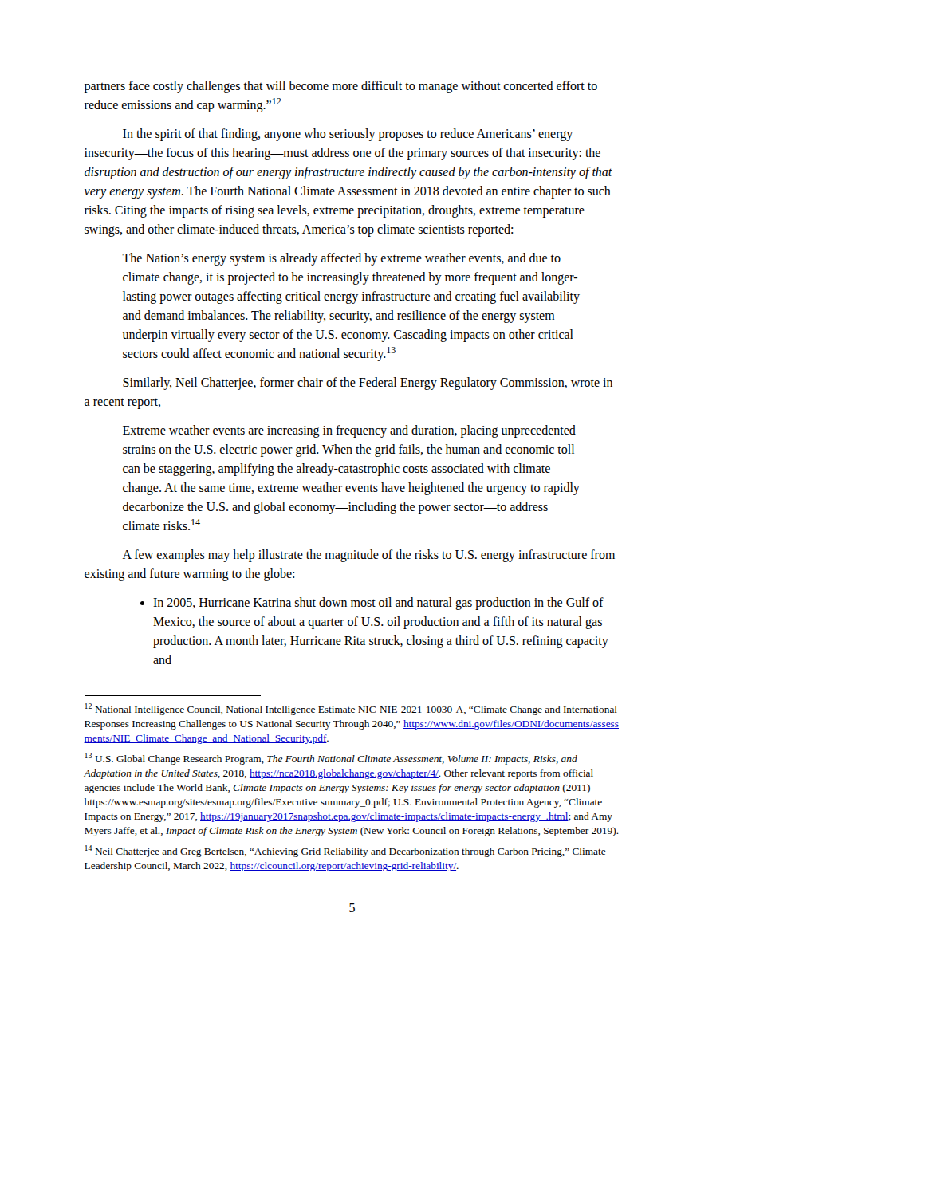partners face costly challenges that will become more difficult to manage without concerted effort to reduce emissions and cap warming.”12
In the spirit of that finding, anyone who seriously proposes to reduce Americans’ energy insecurity—the focus of this hearing—must address one of the primary sources of that insecurity: the disruption and destruction of our energy infrastructure indirectly caused by the carbon-intensity of that very energy system. The Fourth National Climate Assessment in 2018 devoted an entire chapter to such risks. Citing the impacts of rising sea levels, extreme precipitation, droughts, extreme temperature swings, and other climate-induced threats, America’s top climate scientists reported:
The Nation’s energy system is already affected by extreme weather events, and due to climate change, it is projected to be increasingly threatened by more frequent and longer-lasting power outages affecting critical energy infrastructure and creating fuel availability and demand imbalances. The reliability, security, and resilience of the energy system underpin virtually every sector of the U.S. economy. Cascading impacts on other critical sectors could affect economic and national security.13
Similarly, Neil Chatterjee, former chair of the Federal Energy Regulatory Commission, wrote in a recent report,
Extreme weather events are increasing in frequency and duration, placing unprecedented strains on the U.S. electric power grid. When the grid fails, the human and economic toll can be staggering, amplifying the already-catastrophic costs associated with climate change. At the same time, extreme weather events have heightened the urgency to rapidly decarbonize the U.S. and global economy—including the power sector—to address climate risks.14
A few examples may help illustrate the magnitude of the risks to U.S. energy infrastructure from existing and future warming to the globe:
In 2005, Hurricane Katrina shut down most oil and natural gas production in the Gulf of Mexico, the source of about a quarter of U.S. oil production and a fifth of its natural gas production. A month later, Hurricane Rita struck, closing a third of U.S. refining capacity and
12 National Intelligence Council, National Intelligence Estimate NIC-NIE-2021-10030-A, “Climate Change and International Responses Increasing Challenges to US National Security Through 2040,” https://www.dni.gov/files/ODNI/documents/assessments/NIE_Climate_Change_and_National_Security.pdf.
13 U.S. Global Change Research Program, The Fourth National Climate Assessment, Volume II: Impacts, Risks, and Adaptation in the United States, 2018, https://nca2018.globalchange.gov/chapter/4/. Other relevant reports from official agencies include The World Bank, Climate Impacts on Energy Systems: Key issues for energy sector adaptation (2011) https://www.esmap.org/sites/esmap.org/files/Executive summary_0.pdf; U.S. Environmental Protection Agency, “Climate Impacts on Energy,” 2017, https://19january2017snapshot.epa.gov/climate-impacts/climate-impacts-energy_.html; and Amy Myers Jaffe, et al., Impact of Climate Risk on the Energy System (New York: Council on Foreign Relations, September 2019).
14 Neil Chatterjee and Greg Bertelsen, “Achieving Grid Reliability and Decarbonization through Carbon Pricing,” Climate Leadership Council, March 2022, https://clcouncil.org/report/achieving-grid-reliability/.
5